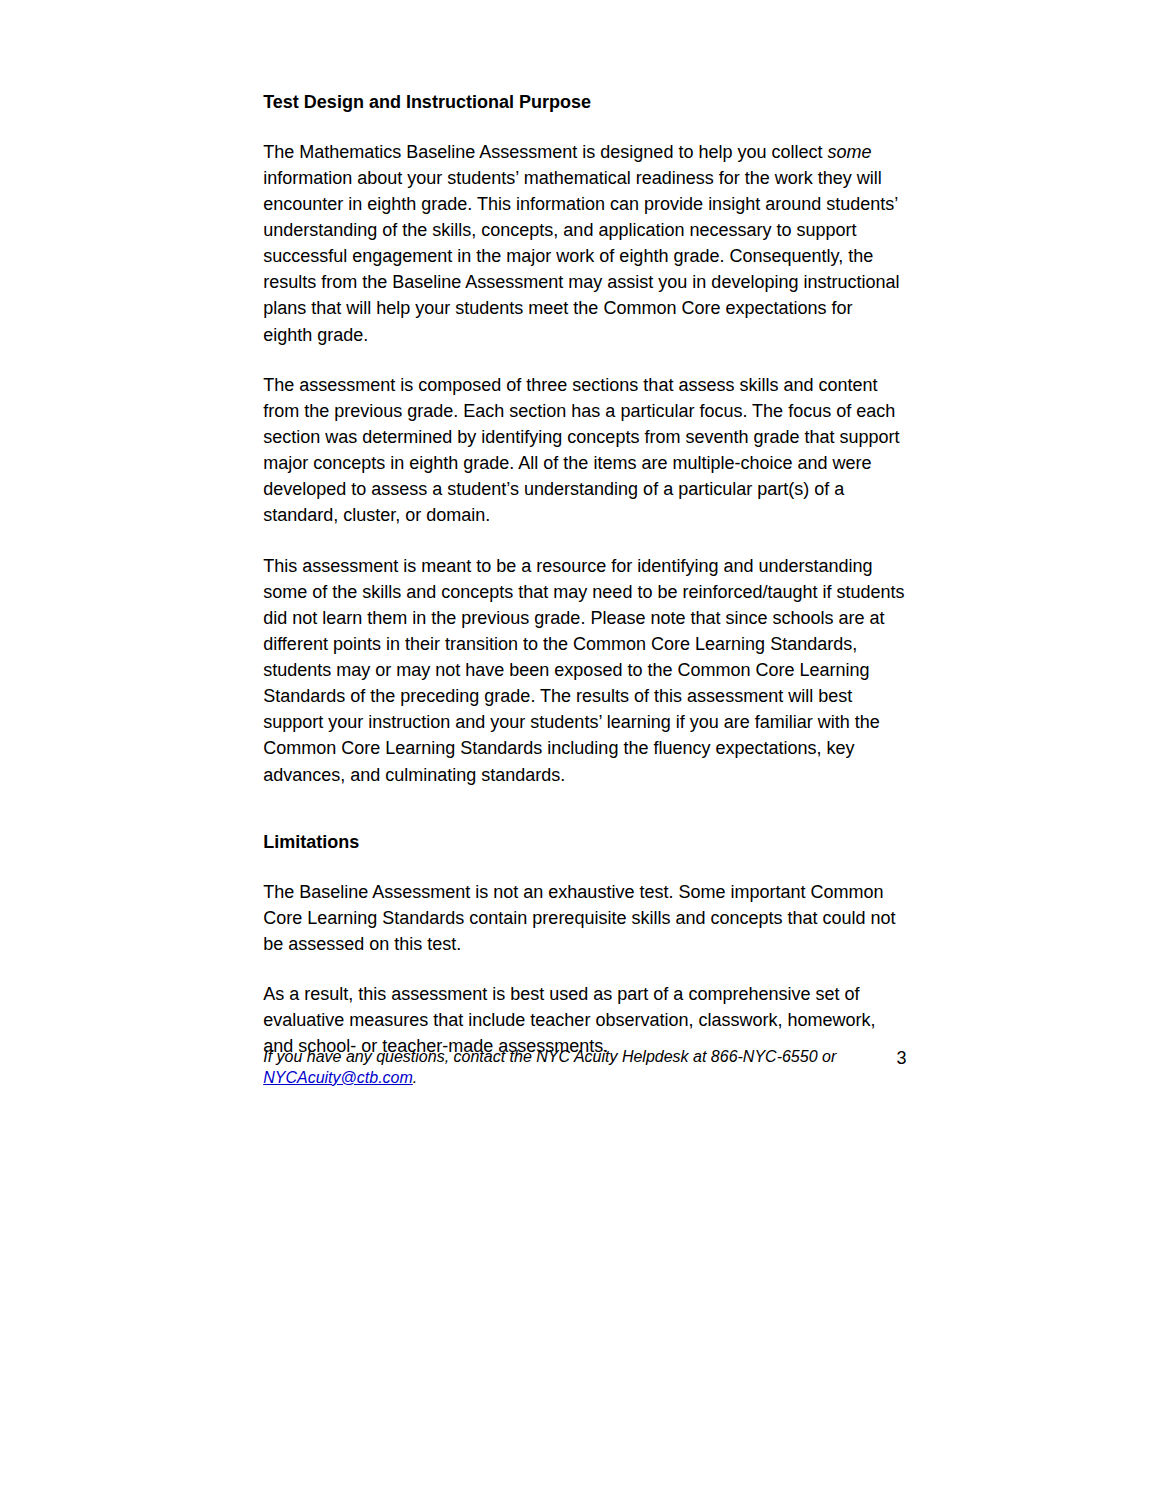Test Design and Instructional Purpose
The Mathematics Baseline Assessment is designed to help you collect some information about your students’ mathematical readiness for the work they will encounter in eighth grade. This information can provide insight around students’ understanding of the skills, concepts, and application necessary to support successful engagement in the major work of eighth grade. Consequently, the results from the Baseline Assessment may assist you in developing instructional plans that will help your students meet the Common Core expectations for eighth grade.
The assessment is composed of three sections that assess skills and content from the previous grade. Each section has a particular focus. The focus of each section was determined by identifying concepts from seventh grade that support major concepts in eighth grade. All of the items are multiple-choice and were developed to assess a student’s understanding of a particular part(s) of a standard, cluster, or domain.
This assessment is meant to be a resource for identifying and understanding some of the skills and concepts that may need to be reinforced/taught if students did not learn them in the previous grade. Please note that since schools are at different points in their transition to the Common Core Learning Standards, students may or may not have been exposed to the Common Core Learning Standards of the preceding grade. The results of this assessment will best support your instruction and your students’ learning if you are familiar with the Common Core Learning Standards including the fluency expectations, key advances, and culminating standards.
Limitations
The Baseline Assessment is not an exhaustive test. Some important Common Core Learning Standards contain prerequisite skills and concepts that could not be assessed on this test.
As a result, this assessment is best used as part of a comprehensive set of evaluative measures that include teacher observation, classwork, homework, and school- or teacher-made assessments.
3 If you have any questions, contact the NYC Acuity Helpdesk at 866-NYC-6550 or NYCAcuity@ctb.com.